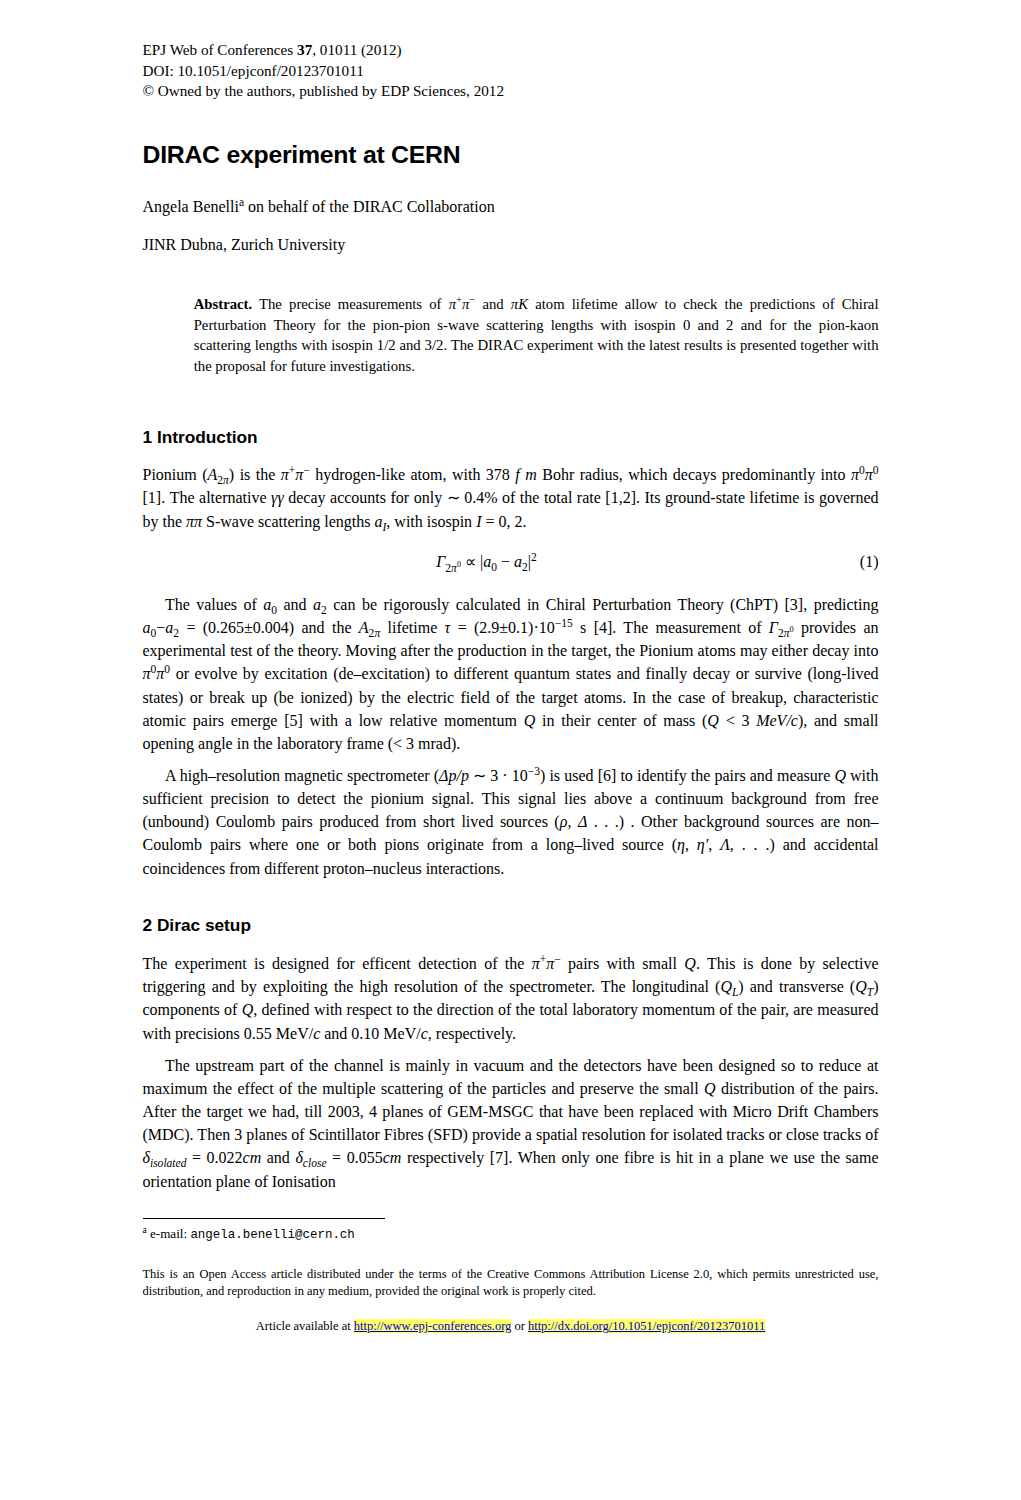EPJ Web of Conferences 37, 01011 (2012)
DOI: 10.1051/epjconf/20123701011
© Owned by the authors, published by EDP Sciences, 2012
DIRAC experiment at CERN
Angela Benellia on behalf of the DIRAC Collaboration
JINR Dubna, Zurich University
Abstract. The precise measurements of π+π− and πK atom lifetime allow to check the predictions of Chiral Perturbation Theory for the pion-pion s-wave scattering lengths with isospin 0 and 2 and for the pion-kaon scattering lengths with isospin 1/2 and 3/2. The DIRAC experiment with the latest results is presented together with the proposal for future investigations.
1 Introduction
Pionium (A2π) is the π+π− hydrogen-like atom, with 378 f m Bohr radius, which decays predominantly into π0π0 [1]. The alternative γγ decay accounts for only ∼ 0.4% of the total rate [1,2]. Its ground-state lifetime is governed by the ππ S-wave scattering lengths aI, with isospin I = 0, 2.
Γ2π0 ∝ |a0 − a2|2
(1)
The values of a0 and a2 can be rigorously calculated in Chiral Perturbation Theory (ChPT) [3], predicting a0−a2 = (0.265±0.004) and the A2π lifetime τ = (2.9±0.1)·10−15 s [4]. The measurement of Γ2π0 provides an experimental test of the theory. Moving after the production in the target, the Pionium atoms may either decay into π0π0 or evolve by excitation (de–excitation) to different quantum states and finally decay or survive (long-lived states) or break up (be ionized) by the electric field of the target atoms. In the case of breakup, characteristic atomic pairs emerge [5] with a low relative momentum Q in their center of mass (Q < 3 MeV/c), and small opening angle in the laboratory frame (< 3 mrad).
A high–resolution magnetic spectrometer (Δp/p ∼ 3 · 10−3) is used [6] to identify the pairs and measure Q with sufficient precision to detect the pionium signal. This signal lies above a continuum background from free (unbound) Coulomb pairs produced from short lived sources (ρ, Δ . . .) . Other background sources are non–Coulomb pairs where one or both pions originate from a long–lived source (η, η′, Λ, . . .) and accidental coincidences from different proton–nucleus interactions.
2 Dirac setup
The experiment is designed for efficent detection of the π+π− pairs with small Q. This is done by selective triggering and by exploiting the high resolution of the spectrometer. The longitudinal (QL) and transverse (QT) components of Q, defined with respect to the direction of the total laboratory momentum of the pair, are measured with precisions 0.55 MeV/c and 0.10 MeV/c, respectively.
The upstream part of the channel is mainly in vacuum and the detectors have been designed so to reduce at maximum the effect of the multiple scattering of the particles and preserve the small Q distribution of the pairs. After the target we had, till 2003, 4 planes of GEM-MSGC that have been replaced with Micro Drift Chambers (MDC). Then 3 planes of Scintillator Fibres (SFD) provide a spatial resolution for isolated tracks or close tracks of δisolated = 0.022cm and δclose = 0.055cm respectively [7]. When only one fibre is hit in a plane we use the same orientation plane of Ionisation
a e-mail: angela.benelli@cern.ch
This is an Open Access article distributed under the terms of the Creative Commons Attribution License 2.0, which permits unrestricted use, distribution, and reproduction in any medium, provided the original work is properly cited.
Article available at http://www.epj-conferences.org or http://dx.doi.org/10.1051/epjconf/20123701011